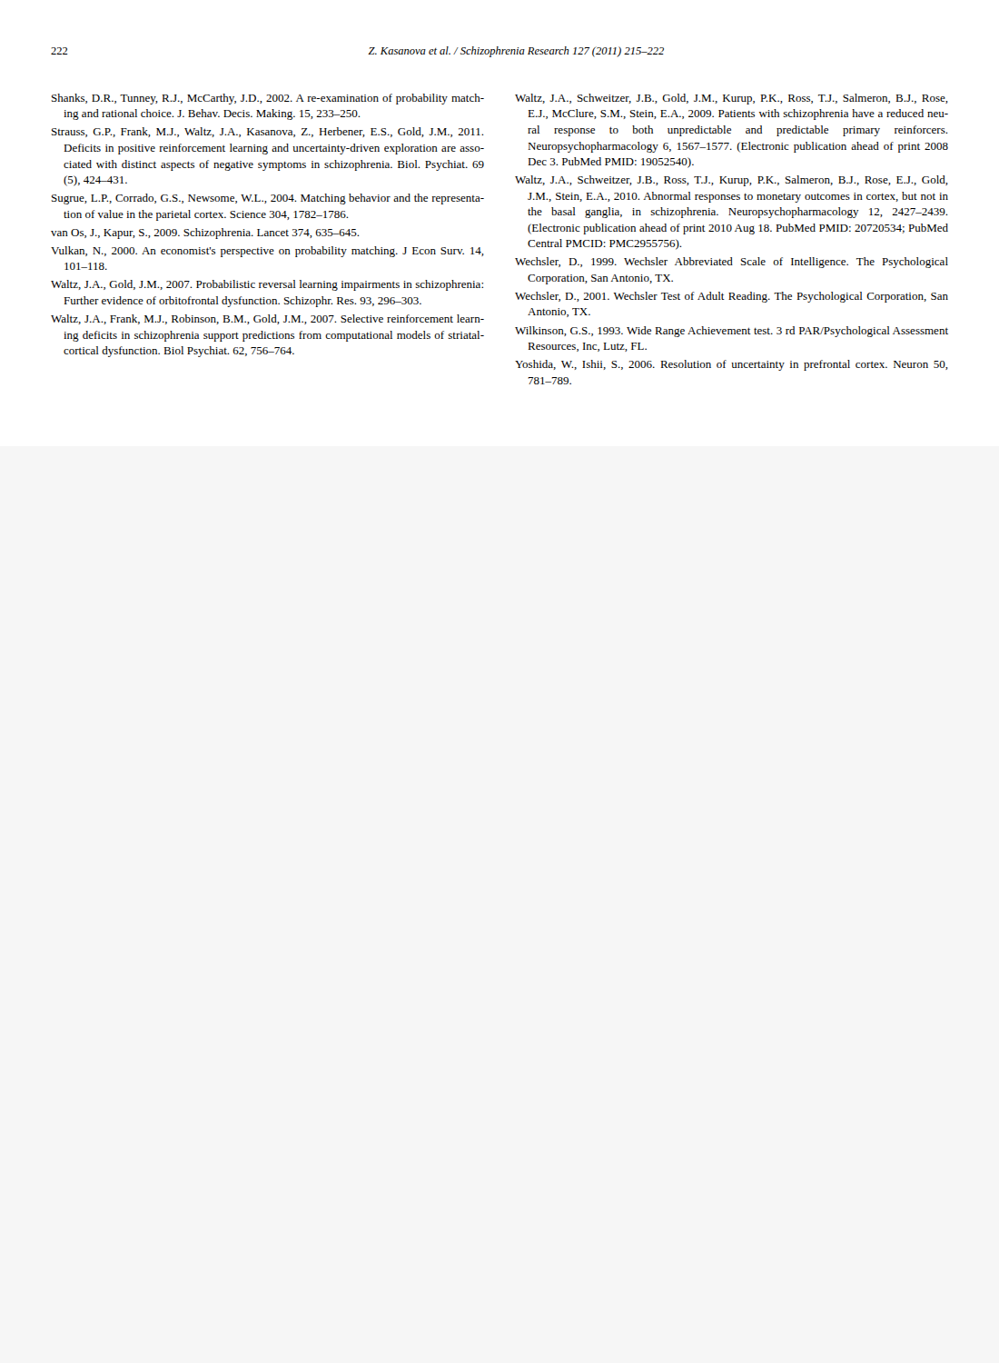222 Z. Kasanova et al. / Schizophrenia Research 127 (2011) 215–222
Shanks, D.R., Tunney, R.J., McCarthy, J.D., 2002. A re-examination of probability matching and rational choice. J. Behav. Decis. Making. 15, 233–250.
Strauss, G.P., Frank, M.J., Waltz, J.A., Kasanova, Z., Herbener, E.S., Gold, J.M., 2011. Deficits in positive reinforcement learning and uncertainty-driven exploration are associated with distinct aspects of negative symptoms in schizophrenia. Biol. Psychiat. 69 (5), 424–431.
Sugrue, L.P., Corrado, G.S., Newsome, W.L., 2004. Matching behavior and the representation of value in the parietal cortex. Science 304, 1782–1786.
van Os, J., Kapur, S., 2009. Schizophrenia. Lancet 374, 635–645.
Vulkan, N., 2000. An economist's perspective on probability matching. J Econ Surv. 14, 101–118.
Waltz, J.A., Gold, J.M., 2007. Probabilistic reversal learning impairments in schizophrenia: Further evidence of orbitofrontal dysfunction. Schizophr. Res. 93, 296–303.
Waltz, J.A., Frank, M.J., Robinson, B.M., Gold, J.M., 2007. Selective reinforcement learning deficits in schizophrenia support predictions from computational models of striatal-cortical dysfunction. Biol Psychiat. 62, 756–764.
Waltz, J.A., Schweitzer, J.B., Gold, J.M., Kurup, P.K., Ross, T.J., Salmeron, B.J., Rose, E.J., McClure, S.M., Stein, E.A., 2009. Patients with schizophrenia have a reduced neural response to both unpredictable and predictable primary reinforcers. Neuropsychopharmacology 6, 1567–1577. (Electronic publication ahead of print 2008 Dec 3. PubMed PMID: 19052540).
Waltz, J.A., Schweitzer, J.B., Ross, T.J., Kurup, P.K., Salmeron, B.J., Rose, E.J., Gold, J.M., Stein, E.A., 2010. Abnormal responses to monetary outcomes in cortex, but not in the basal ganglia, in schizophrenia. Neuropsychopharmacology 12, 2427–2439. (Electronic publication ahead of print 2010 Aug 18. PubMed PMID: 20720534; PubMed Central PMCID: PMC2955756).
Wechsler, D., 1999. Wechsler Abbreviated Scale of Intelligence. The Psychological Corporation, San Antonio, TX.
Wechsler, D., 2001. Wechsler Test of Adult Reading. The Psychological Corporation, San Antonio, TX.
Wilkinson, G.S., 1993. Wide Range Achievement test. 3 rd PAR/Psychological Assessment Resources, Inc, Lutz, FL.
Yoshida, W., Ishii, S., 2006. Resolution of uncertainty in prefrontal cortex. Neuron 50, 781–789.